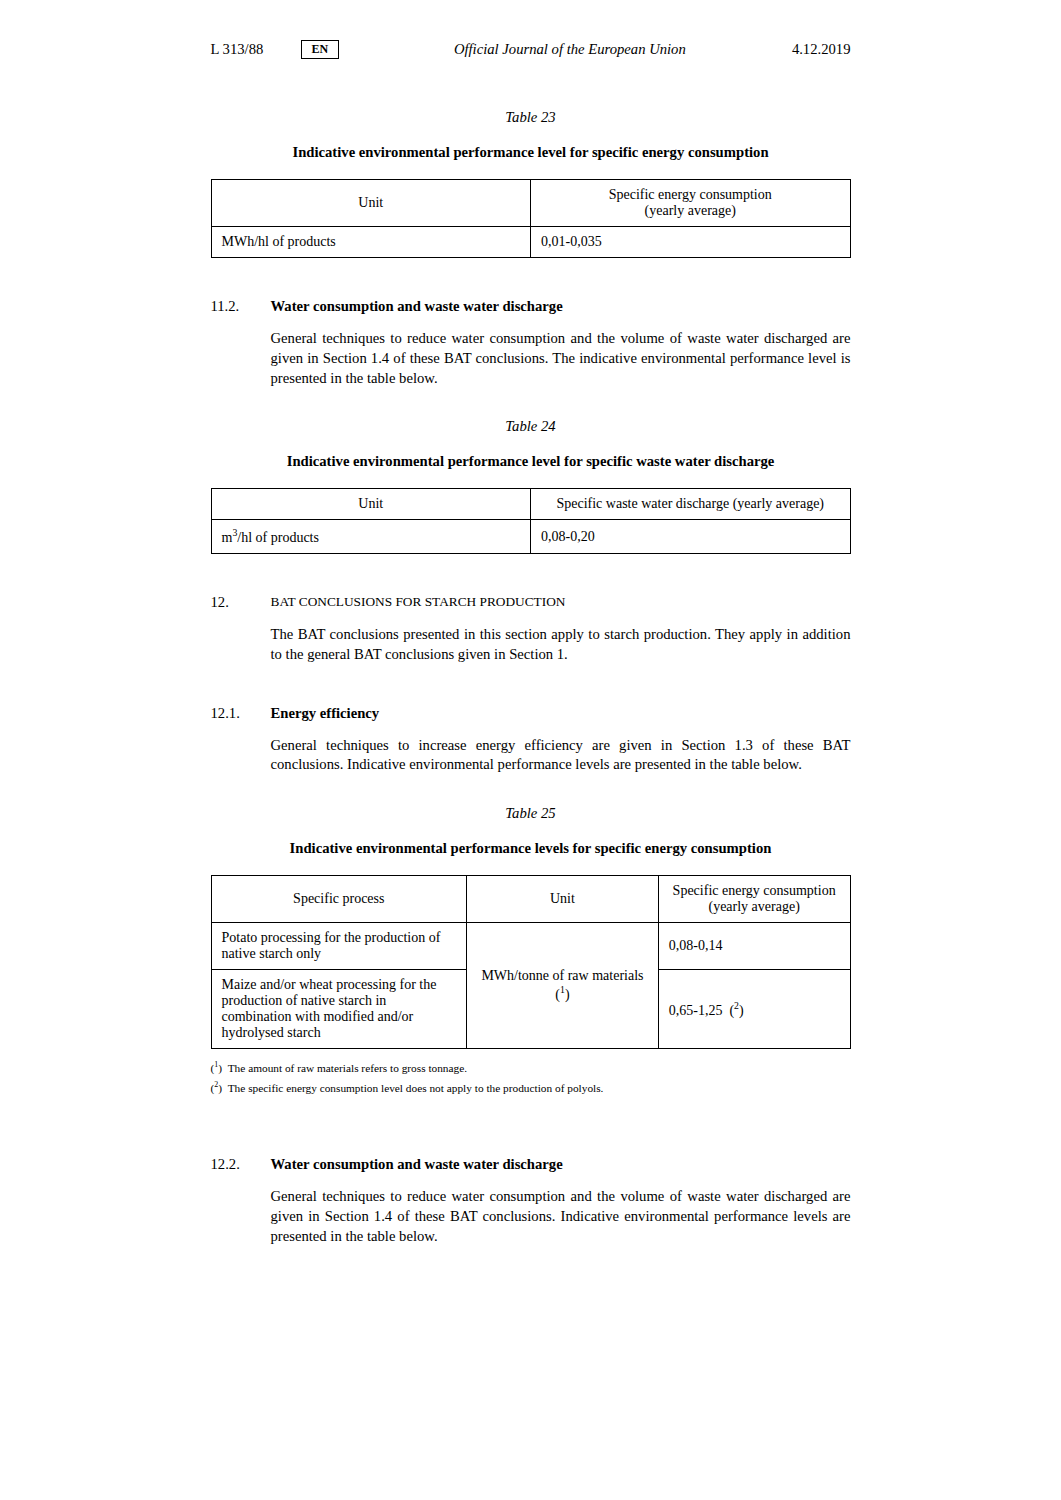L 313/88
EN
Official Journal of the European Union
4.12.2019
Table 23
Indicative environmental performance level for specific energy consumption
| Unit | Specific energy consumption (yearly average) |
| --- | --- |
| MWh/hl of products | 0,01-0,035 |
11.2.
Water consumption and waste water discharge
General techniques to reduce water consumption and the volume of waste water discharged are given in Section 1.4 of these BAT conclusions. The indicative environmental performance level is presented in the table below.
Table 24
Indicative environmental performance level for specific waste water discharge
| Unit | Specific waste water discharge (yearly average) |
| --- | --- |
| m 3 /hl of products | 0,08-0,20 |
12.
BAT CONCLUSIONS FOR STARCH PRODUCTION
The BAT conclusions presented in this section apply to starch production. They apply in addition to the general BAT conclusions given in Section 1.
12.1.
Energy efficiency
General techniques to increase energy efficiency are given in Section 1.3 of these BAT conclusions. Indicative environmental performance levels are presented in the table below.
Table 25
Indicative environmental performance levels for specific energy consumption
| Specific process | Unit | Specific energy consumption (yearly average) |
| --- | --- | --- |
| Potato processing for the production of native starch only | MWh/tonne of raw materials ( 1 ) | 0,08-0,14 |
| Maize and/or wheat processing for the production of native starch in combination with modified and/or hydrolysed starch | 0,65-1,25 ( 2 ) |
(1) The amount of raw materials refers to gross tonnage.
(2) The specific energy consumption level does not apply to the production of polyols.
12.2.
Water consumption and waste water discharge
General techniques to reduce water consumption and the volume of waste water discharged are given in Section 1.4 of these BAT conclusions. Indicative environmental performance levels are presented in the table below.